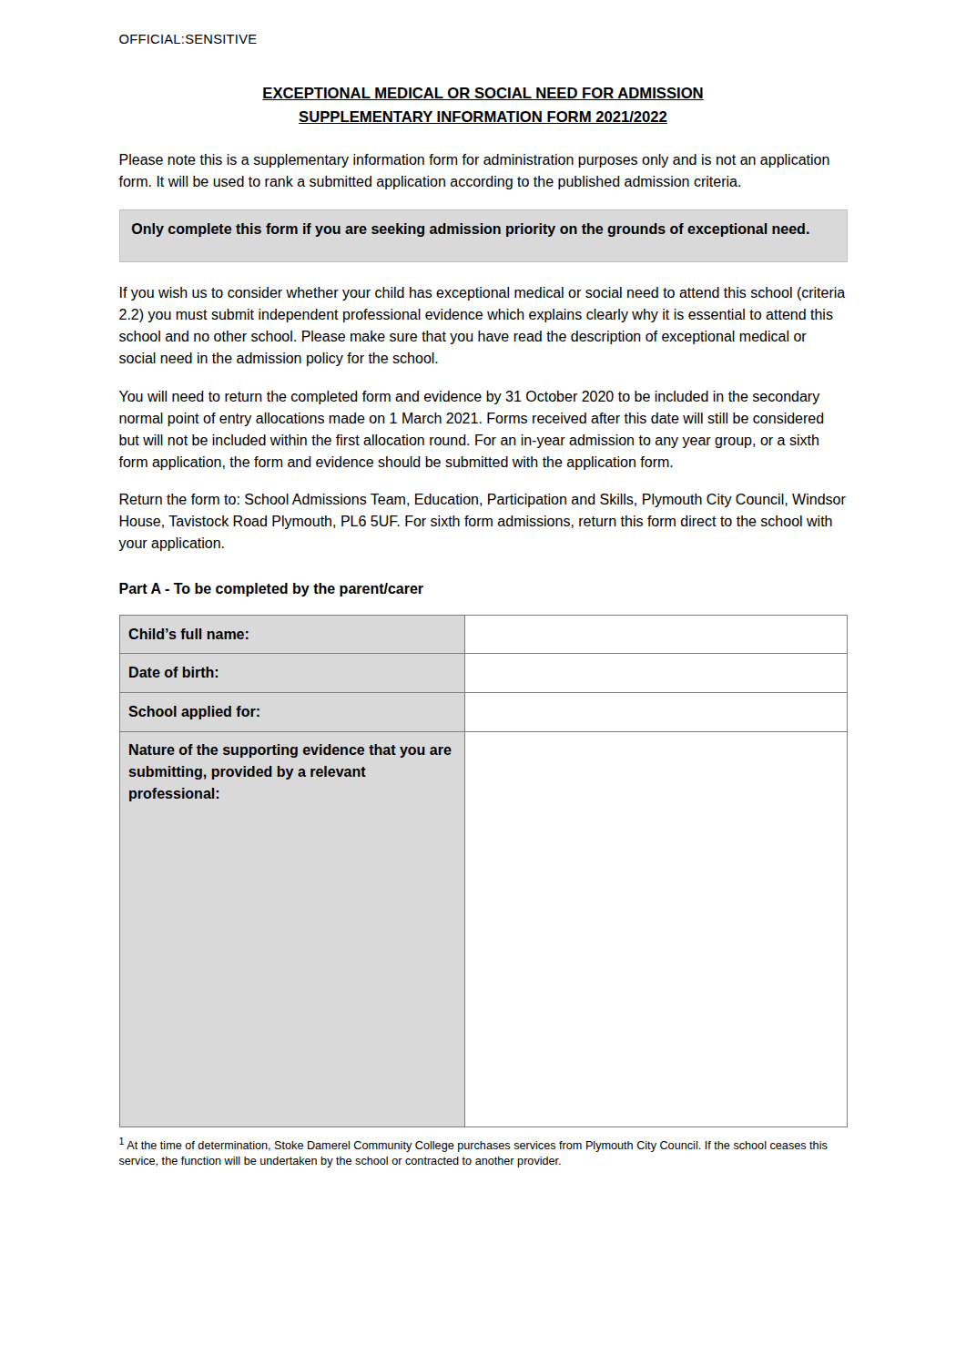OFFICIAL:SENSITIVE
EXCEPTIONAL MEDICAL OR SOCIAL NEED FOR ADMISSION
SUPPLEMENTARY INFORMATION FORM 2021/2022
Please note this is a supplementary information form for administration purposes only and is not an application form. It will be used to rank a submitted application according to the published admission criteria.
Only complete this form if you are seeking admission priority on the grounds of exceptional need.
If you wish us to consider whether your child has exceptional medical or social need to attend this school (criteria 2.2) you must submit independent professional evidence which explains clearly why it is essential to attend this school and no other school. Please make sure that you have read the description of exceptional medical or social need in the admission policy for the school.
You will need to return the completed form and evidence by 31 October 2020 to be included in the secondary normal point of entry allocations made on 1 March 2021. Forms received after this date will still be considered but will not be included within the first allocation round. For an in-year admission to any year group, or a sixth form application, the form and evidence should be submitted with the application form.
Return the form to: School Admissions Team, Education, Participation and Skills, Plymouth City Council, Windsor House, Tavistock Road Plymouth, PL6 5UF. For sixth form admissions, return this form direct to the school with your application.
Part A - To be completed by the parent/carer
| Child’s full name: | |
| Date of birth: | |
| School applied for: | |
| Nature of the supporting evidence that you are submitting, provided by a relevant professional: | |
1 At the time of determination, Stoke Damerel Community College purchases services from Plymouth City Council. If the school ceases this service, the function will be undertaken by the school or contracted to another provider.